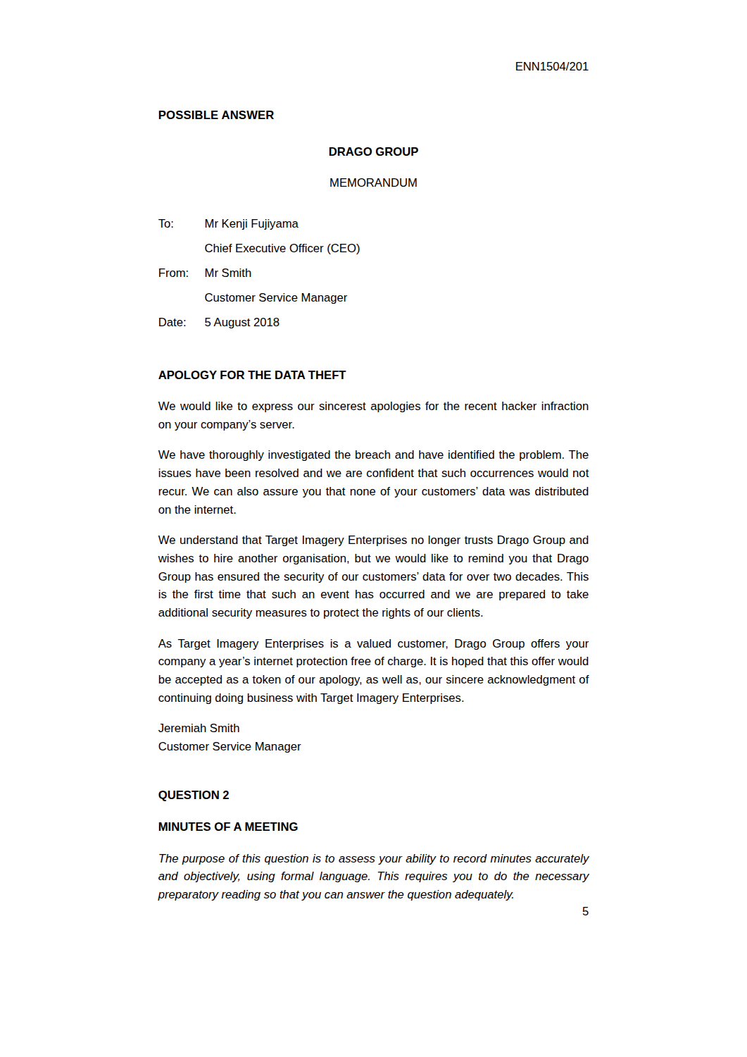ENN1504/201
POSSIBLE ANSWER
DRAGO GROUP
MEMORANDUM
| To: | Mr Kenji Fujiyama |
| | Chief Executive Officer (CEO) |
| From: | Mr Smith |
| | Customer Service Manager |
| Date: | 5 August 2018 |
APOLOGY FOR THE DATA THEFT
We would like to express our sincerest apologies for the recent hacker infraction on your company’s server.
We have thoroughly investigated the breach and have identified the problem. The issues have been resolved and we are confident that such occurrences would not recur. We can also assure you that none of your customers’ data was distributed on the internet.
We understand that Target Imagery Enterprises no longer trusts Drago Group and wishes to hire another organisation, but we would like to remind you that Drago Group has ensured the security of our customers’ data for over two decades. This is the first time that such an event has occurred and we are prepared to take additional security measures to protect the rights of our clients.
As Target Imagery Enterprises is a valued customer, Drago Group offers your company a year’s internet protection free of charge. It is hoped that this offer would be accepted as a token of our apology, as well as, our sincere acknowledgment of continuing doing business with Target Imagery Enterprises.
Jeremiah Smith
Customer Service Manager
QUESTION 2
MINUTES OF A MEETING
The purpose of this question is to assess your ability to record minutes accurately and objectively, using formal language. This requires you to do the necessary preparatory reading so that you can answer the question adequately.
5